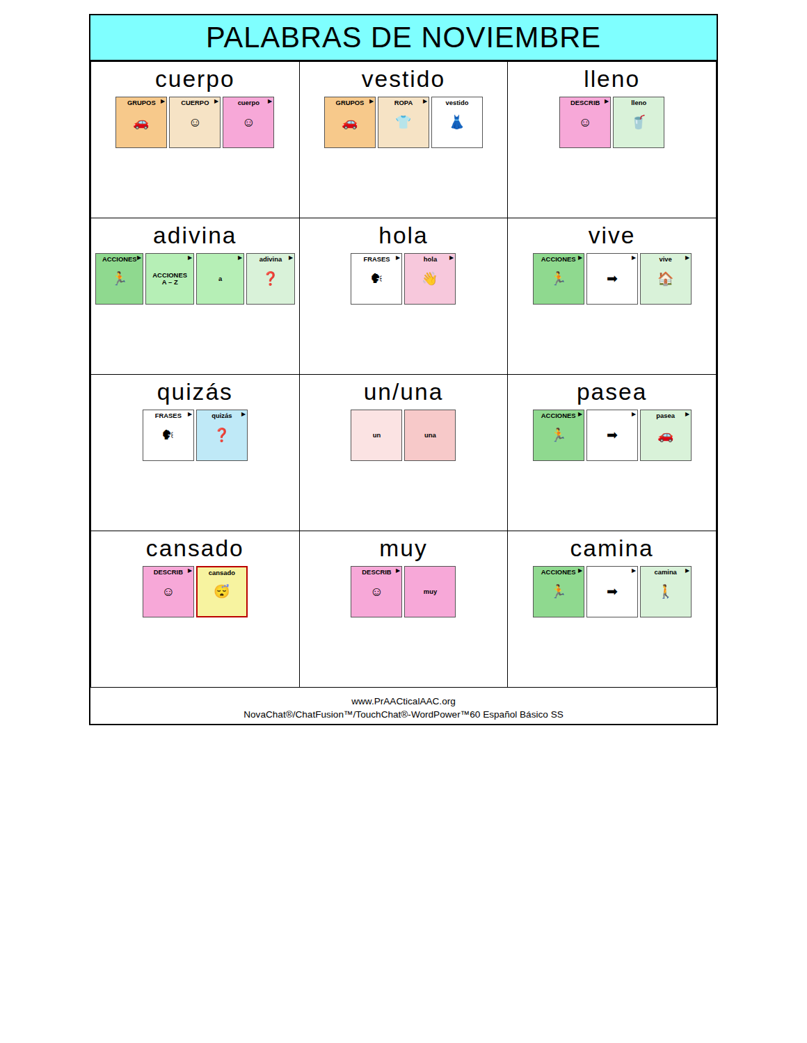PALABRAS DE NOVIEMBRE
| cuerpo GRUPOS ▶ 🚗 CUERPO ▶ ☺ cuerpo ▶ ☺ | vestido GRUPOS ▶ 🚗 ROPA ▶ 👕 vestido 👗 | lleno DESCRIB ▶ ☺ lleno 🥤 |
| adivina ACCIONES ▶ 🏃 ▶ ACCIONES A – Z ▶ a adivina ▶ ❓ | hola FRASES ▶ 🗣 hola ▶ 👋 | vive ACCIONES ▶ 🏃 ▶ ➡ vive ▶ 🏠 |
| quizás FRASES ▶ 🗣 quizás ▶ ❓ | un/una un una | pasea ACCIONES ▶ 🏃 ▶ ➡ pasea ▶ 🚗 |
| cansado DESCRIB ▶ ☺ cansado 😴 | muy DESCRIB ▶ ☺ muy | camina ACCIONES ▶ 🏃 ▶ ➡ camina ▶ 🚶 |
www.PrAACticalAAC.org
NovaChat®/ChatFusion™/TouchChat®-WordPower™60 Español Básico SS